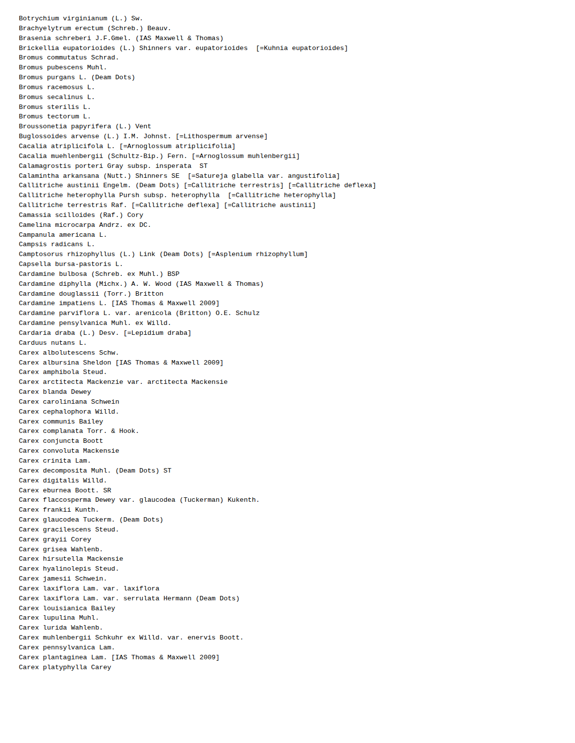Botrychium virginianum (L.) Sw. Brachyelytrum erectum (Schreb.) Beauv. Brasenia schreberi J.F.Gmel. (IAS Maxwell & Thomas) Brickellia eupatorioides (L.) Shinners var. eupatorioides [=Kuhnia eupatorioides] Bromus commutatus Schrad. Bromus pubescens Muhl. Bromus purgans L. (Deam Dots) Bromus racemosus L. Bromus secalinus L. Bromus sterilis L. Bromus tectorum L. Broussonetia papyrifera (L.) Vent Buglossoides arvense (L.) I.M. Johnst. [=Lithospermum arvense] Cacalia atriplicifola L. [=Arnoglossum atriplicifolia] Cacalia muehlenbergii (Schultz-Bip.) Fern. [=Arnoglossum muhlenbergii] Calamagrostis porteri Gray subsp. insperata ST Calamintha arkansana (Nutt.) Shinners SE [=Satureja glabella var. angustifolia] Callitriche austinii Engelm. (Deam Dots) [=Callitriche terrestris] [=Callitriche deflexa] Callitriche heterophylla Pursh subsp. heterophylla [=Callitriche heterophylla] Callitriche terrestris Raf. [=Callitriche deflexa] [=Callitriche austinii] Camassia scilloides (Raf.) Cory Camelina microcarpa Andrz. ex DC. Campanula americana L. Campsis radicans L. Camptosorus rhizophyllus (L.) Link (Deam Dots) [=Asplenium rhizophyllum] Capsella bursa-pastoris L. Cardamine bulbosa (Schreb. ex Muhl.) BSP Cardamine diphylla (Michx.) A. W. Wood (IAS Maxwell & Thomas) Cardamine douglassii (Torr.) Britton Cardamine impatiens L. [IAS Thomas & Maxwell 2009] Cardamine parviflora L. var. arenicola (Britton) O.E. Schulz Cardamine pensylvanica Muhl. ex Willd. Cardaria draba (L.) Desv. [=Lepidium draba] Carduus nutans L. Carex albolutescens Schw. Carex albursina Sheldon [IAS Thomas & Maxwell 2009] Carex amphibola Steud. Carex arctitecta Mackenzie var. arctitecta Mackensie Carex blanda Dewey Carex caroliniana Schwein Carex cephalophora Willd. Carex communis Bailey Carex complanata Torr. & Hook. Carex conjuncta Boott Carex convoluta Mackensie Carex crinita Lam. Carex decomposita Muhl. (Deam Dots) ST Carex digitalis Willd. Carex eburnea Boott. SR Carex flaccosperma Dewey var. glaucodea (Tuckerman) Kukenth. Carex frankii Kunth. Carex glaucodea Tuckerm. (Deam Dots) Carex gracilescens Steud. Carex grayii Corey Carex grisea Wahlenb. Carex hirsutella Mackensie Carex hyalinolepis Steud. Carex jamesii Schwein. Carex laxiflora Lam. var. laxiflora Carex laxiflora Lam. var. serrulata Hermann (Deam Dots) Carex louisianica Bailey Carex lupulina Muhl. Carex lurida Wahlenb. Carex muhlenbergii Schkuhr ex Willd. var. enervis Boott. Carex pennsylvanica Lam. Carex plantaginea Lam. [IAS Thomas & Maxwell 2009] Carex platyphylla Carey